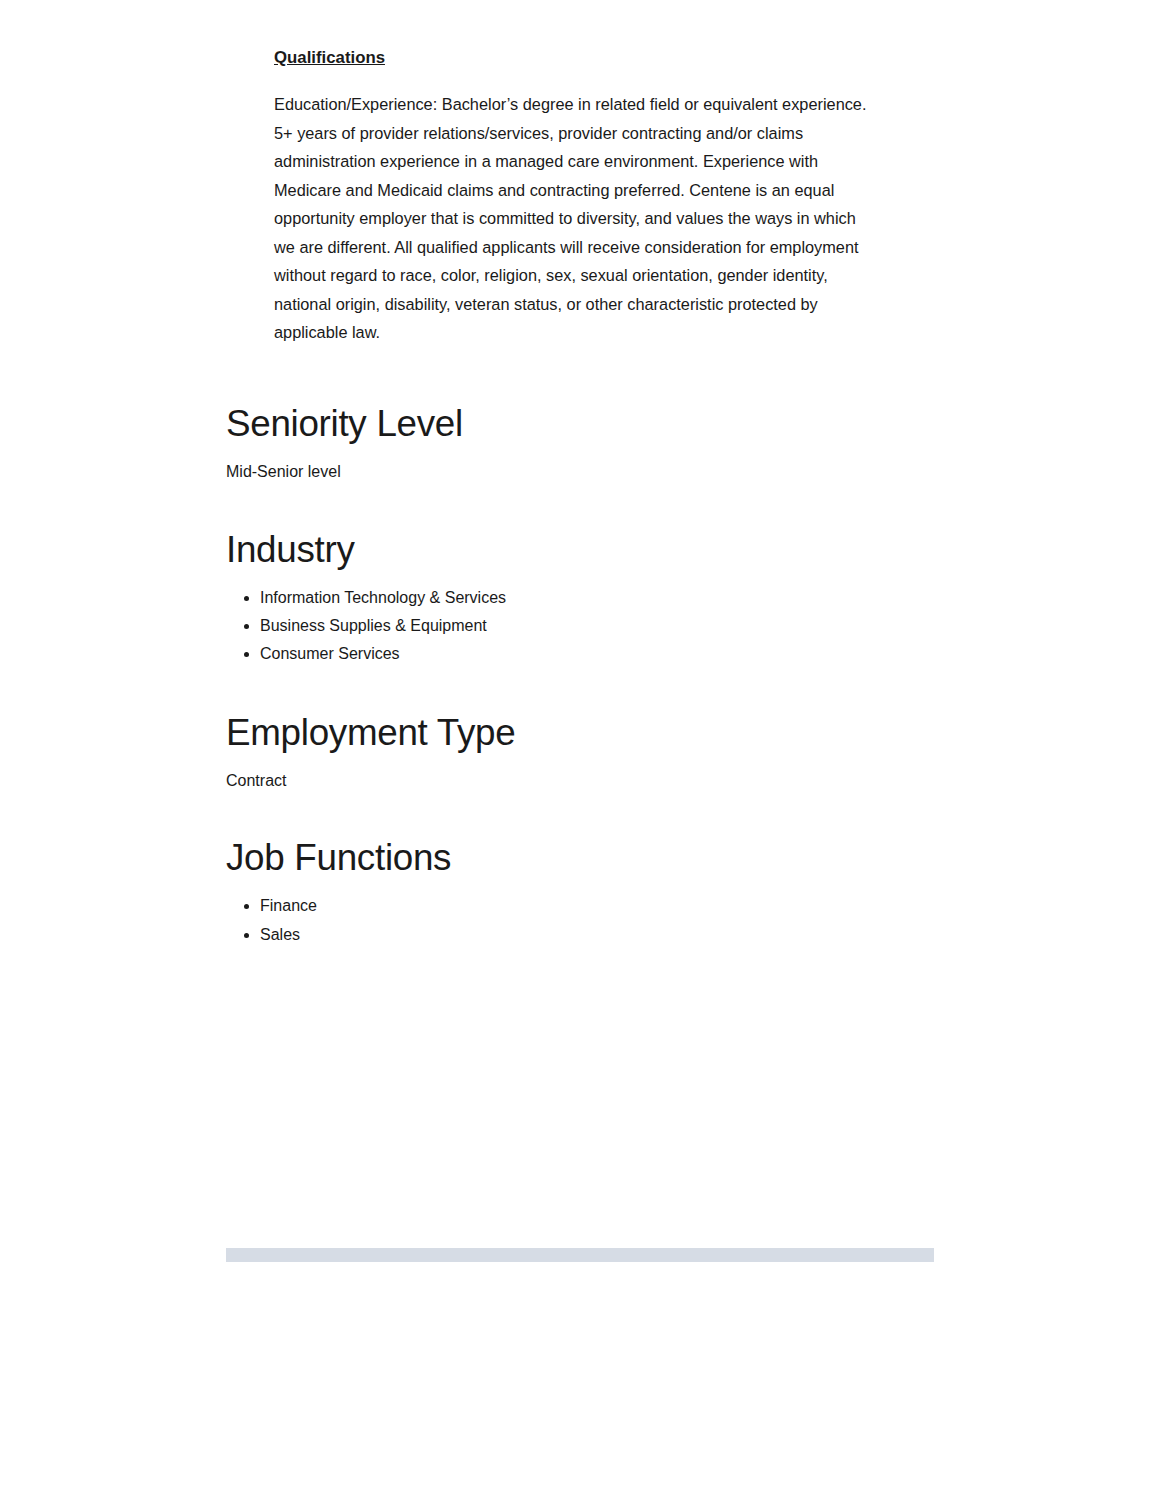Qualifications
Education/Experience: Bachelor’s degree in related field or equivalent experience. 5+ years of provider relations/services, provider contracting and/or claims administration experience in a managed care environment. Experience with Medicare and Medicaid claims and contracting preferred. Centene is an equal opportunity employer that is committed to diversity, and values the ways in which we are different. All qualified applicants will receive consideration for employment without regard to race, color, religion, sex, sexual orientation, gender identity, national origin, disability, veteran status, or other characteristic protected by applicable law.
Seniority Level
Mid-Senior level
Industry
Information Technology & Services
Business Supplies & Equipment
Consumer Services
Employment Type
Contract
Job Functions
Finance
Sales